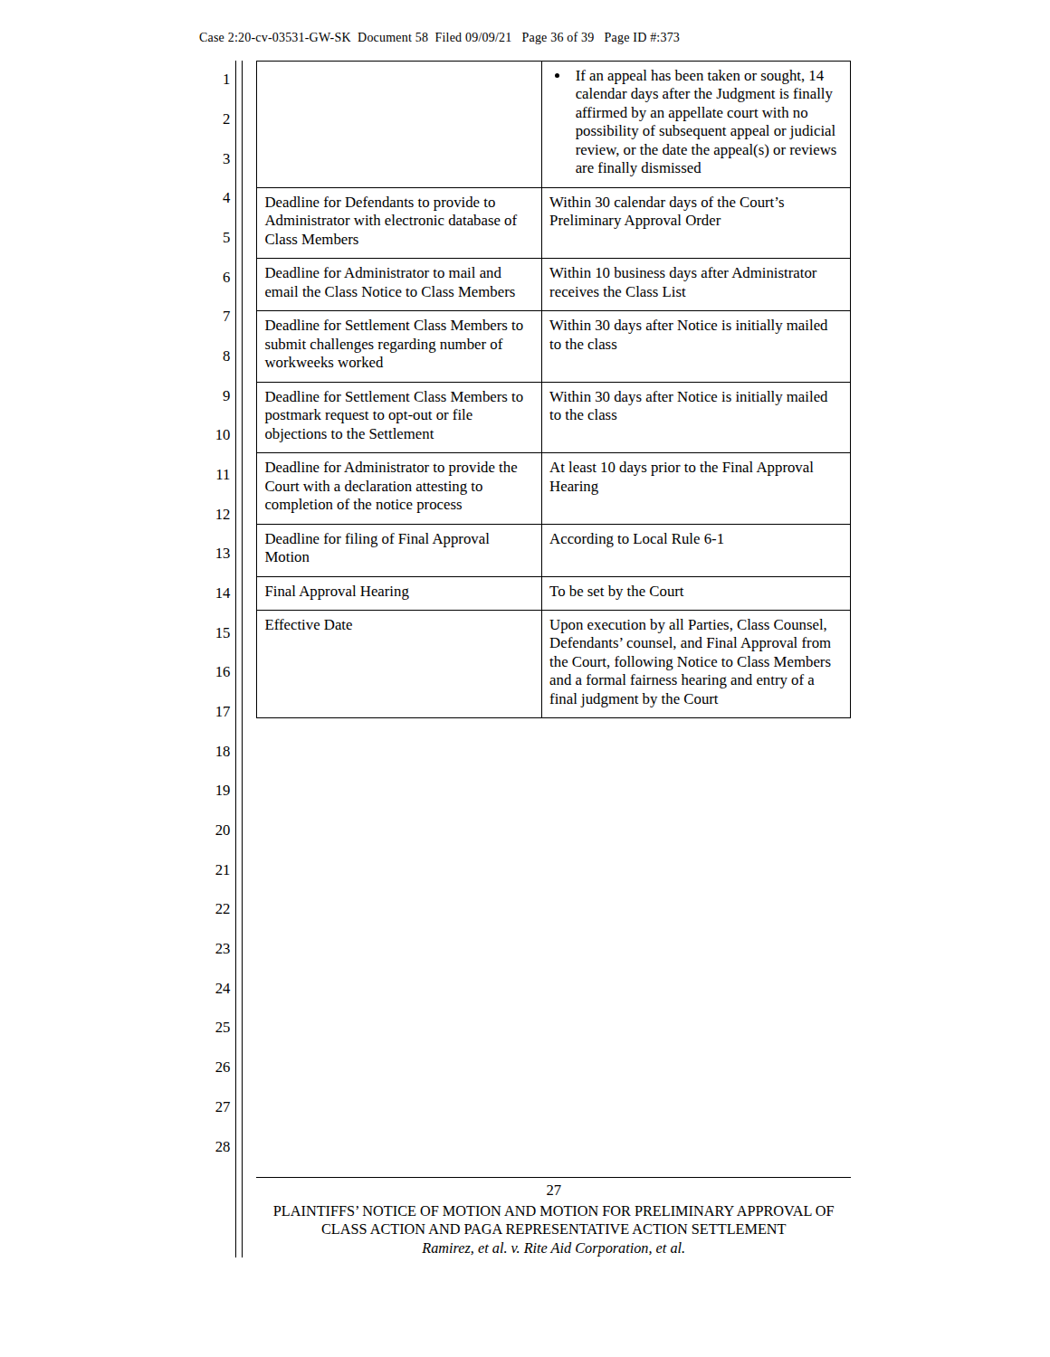Case 2:20-cv-03531-GW-SK Document 58 Filed 09/09/21 Page 36 of 39 Page ID #:373
1
2
3
4
5
6
7
8
9
10
11
12
13
14
15
16
17
18
19
20
21
22
23
24
25
26
27
28
| | If an appeal has been taken or sought, 14 calendar days after the Judgment is finally affirmed by an appellate court with no possibility of subsequent appeal or judicial review, or the date the appeal(s) or reviews are finally dismissed |
| Deadline for Defendants to provide to Administrator with electronic database of Class Members | Within 30 calendar days of the Court’s Preliminary Approval Order |
| Deadline for Administrator to mail and email the Class Notice to Class Members | Within 10 business days after Administrator receives the Class List |
| Deadline for Settlement Class Members to submit challenges regarding number of workweeks worked | Within 30 days after Notice is initially mailed to the class |
| Deadline for Settlement Class Members to postmark request to opt-out or file objections to the Settlement | Within 30 days after Notice is initially mailed to the class |
| Deadline for Administrator to provide the Court with a declaration attesting to completion of the notice process | At least 10 days prior to the Final Approval Hearing |
| Deadline for filing of Final Approval Motion | According to Local Rule 6-1 |
| Final Approval Hearing | To be set by the Court |
| Effective Date | Upon execution by all Parties, Class Counsel, Defendants’ counsel, and Final Approval from the Court, following Notice to Class Members and a formal fairness hearing and entry of a final judgment by the Court |
27
PLAINTIFFS’ NOTICE OF MOTION AND MOTION FOR PRELIMINARY APPROVAL OF
CLASS ACTION AND PAGA REPRESENTATIVE ACTION SETTLEMENT
Ramirez, et al. v. Rite Aid Corporation, et al.